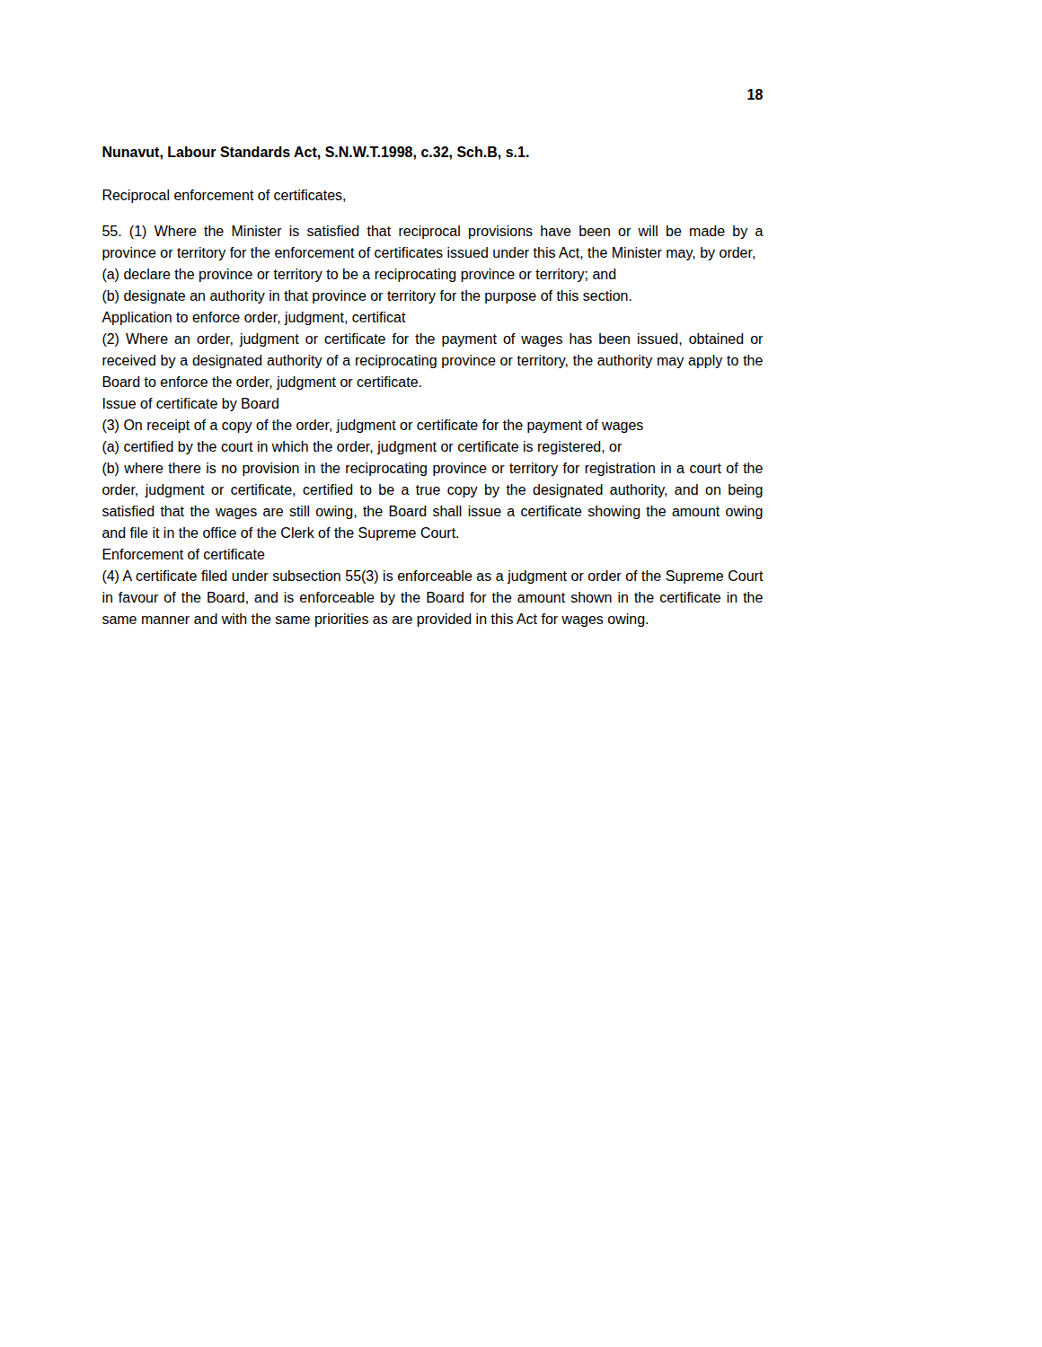18
Nunavut, Labour Standards Act, S.N.W.T.1998, c.32, Sch.B, s.1.
Reciprocal enforcement of certificates,
55. (1) Where the Minister is satisfied that reciprocal provisions have been or will be made by a province or territory for the enforcement of certificates issued under this Act, the Minister may, by order,
(a) declare the province or territory to be a reciprocating province or territory; and
(b) designate an authority in that province or territory for the purpose of this section.
Application to enforce order, judgment, certificat
(2) Where an order, judgment or certificate for the payment of wages has been issued, obtained or received by a designated authority of a reciprocating province or territory, the authority may apply to the Board to enforce the order, judgment or certificate.
Issue of certificate by Board
(3) On receipt of a copy of the order, judgment or certificate for the payment of wages
(a) certified by the court in which the order, judgment or certificate is registered, or
(b) where there is no provision in the reciprocating province or territory for registration in a court of the order, judgment or certificate, certified to be a true copy by the designated authority, and on being satisfied that the wages are still owing, the Board shall issue a certificate showing the amount owing and file it in the office of the Clerk of the Supreme Court.
Enforcement of certificate
(4) A certificate filed under subsection 55(3) is enforceable as a judgment or order of the Supreme Court in favour of the Board, and is enforceable by the Board for the amount shown in the certificate in the same manner and with the same priorities as are provided in this Act for wages owing.